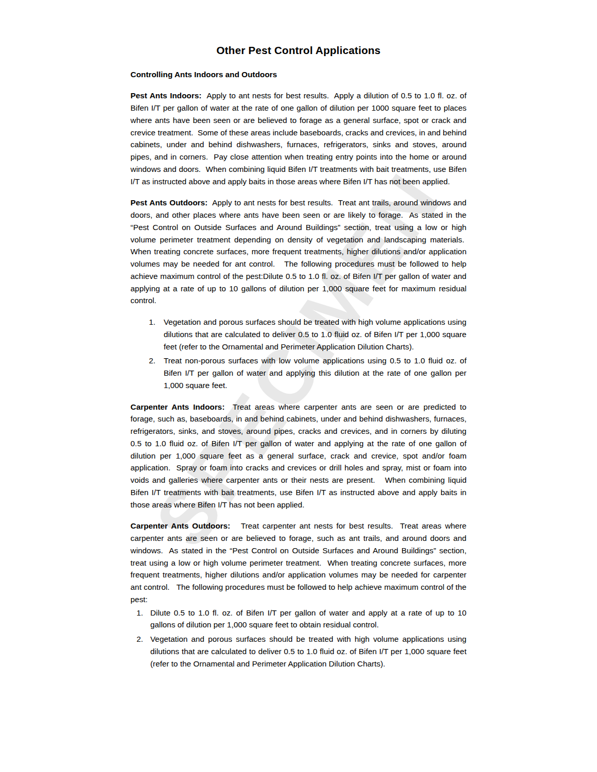SPECIMEN
Other Pest Control Applications
Controlling Ants Indoors and Outdoors
Pest Ants Indoors: Apply to ant nests for best results. Apply a dilution of 0.5 to 1.0 fl. oz. of Bifen I/T per gallon of water at the rate of one gallon of dilution per 1000 square feet to places where ants have been seen or are believed to forage as a general surface, spot or crack and crevice treatment. Some of these areas include baseboards, cracks and crevices, in and behind cabinets, under and behind dishwashers, furnaces, refrigerators, sinks and stoves, around pipes, and in corners. Pay close attention when treating entry points into the home or around windows and doors. When combining liquid Bifen I/T treatments with bait treatments, use Bifen I/T as instructed above and apply baits in those areas where Bifen I/T has not been applied.
Pest Ants Outdoors: Apply to ant nests for best results. Treat ant trails, around windows and doors, and other places where ants have been seen or are likely to forage. As stated in the “Pest Control on Outside Surfaces and Around Buildings” section, treat using a low or high volume perimeter treatment depending on density of vegetation and landscaping materials. When treating concrete surfaces, more frequent treatments, higher dilutions and/or application volumes may be needed for ant control. The following procedures must be followed to help achieve maximum control of the pest:Dilute 0.5 to 1.0 fl. oz. of Bifen I/T per gallon of water and applying at a rate of up to 10 gallons of dilution per 1,000 square feet for maximum residual control.
Vegetation and porous surfaces should be treated with high volume applications using dilutions that are calculated to deliver 0.5 to 1.0 fluid oz. of Bifen I/T per 1,000 square feet (refer to the Ornamental and Perimeter Application Dilution Charts).
Treat non-porous surfaces with low volume applications using 0.5 to 1.0 fluid oz. of Bifen I/T per gallon of water and applying this dilution at the rate of one gallon per 1,000 square feet.
Carpenter Ants Indoors: Treat areas where carpenter ants are seen or are predicted to forage, such as, baseboards, in and behind cabinets, under and behind dishwashers, furnaces, refrigerators, sinks, and stoves, around pipes, cracks and crevices, and in corners by diluting 0.5 to 1.0 fluid oz. of Bifen I/T per gallon of water and applying at the rate of one gallon of dilution per 1,000 square feet as a general surface, crack and crevice, spot and/or foam application. Spray or foam into cracks and crevices or drill holes and spray, mist or foam into voids and galleries where carpenter ants or their nests are present. When combining liquid Bifen I/T treatments with bait treatments, use Bifen I/T as instructed above and apply baits in those areas where Bifen I/T has not been applied.
Carpenter Ants Outdoors: Treat carpenter ant nests for best results. Treat areas where carpenter ants are seen or are believed to forage, such as ant trails, and around doors and windows. As stated in the “Pest Control on Outside Surfaces and Around Buildings” section, treat using a low or high volume perimeter treatment. When treating concrete surfaces, more frequent treatments, higher dilutions and/or application volumes may be needed for carpenter ant control. The following procedures must be followed to help achieve maximum control of the pest:
Dilute 0.5 to 1.0 fl. oz. of Bifen I/T per gallon of water and apply at a rate of up to 10 gallons of dilution per 1,000 square feet to obtain residual control.
Vegetation and porous surfaces should be treated with high volume applications using dilutions that are calculated to deliver 0.5 to 1.0 fluid oz. of Bifen I/T per 1,000 square feet (refer to the Ornamental and Perimeter Application Dilution Charts).